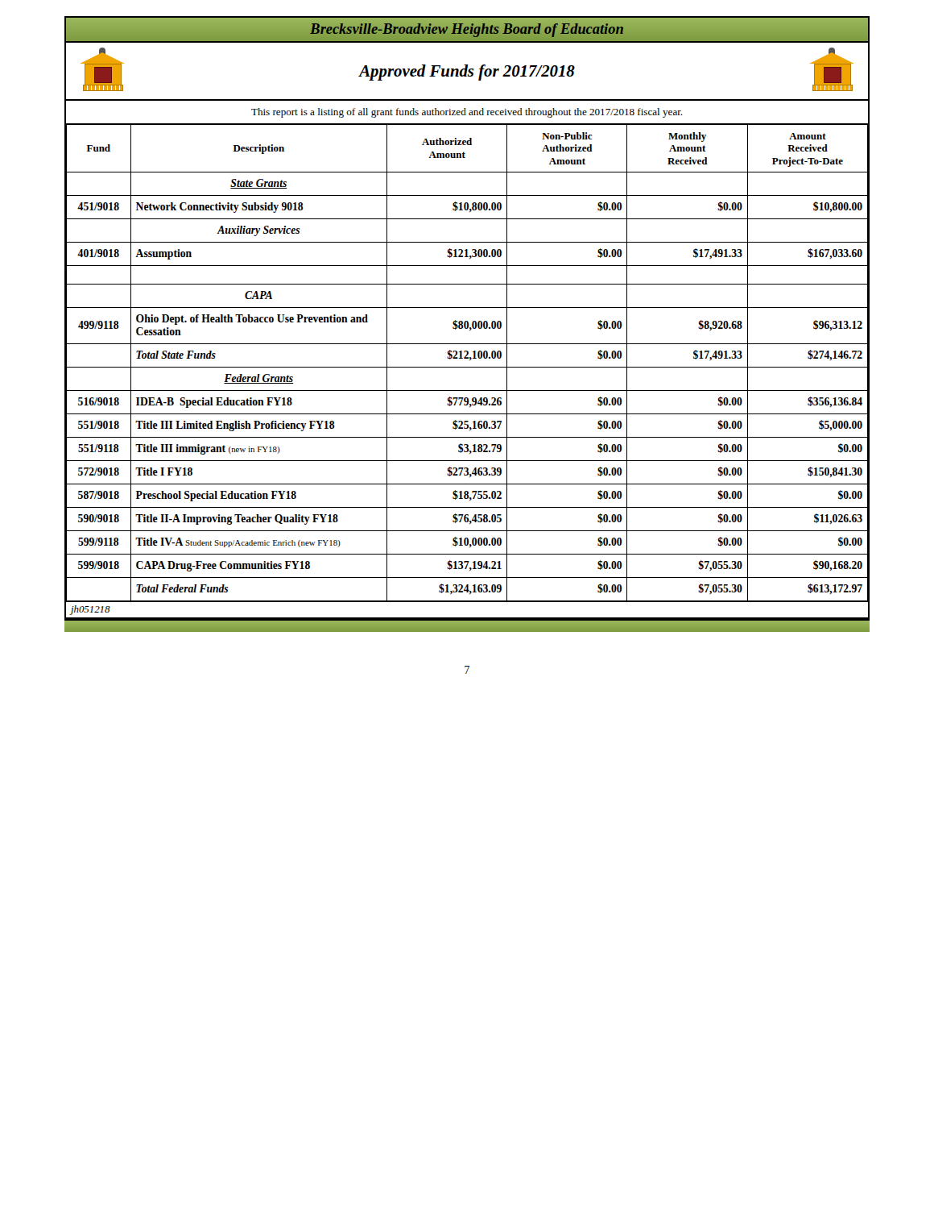Brecksville-Broadview Heights Board of Education
Approved Funds for 2017/2018
This report is a listing of all grant funds authorized and received throughout the 2017/2018 fiscal year.
| Fund | Description | Authorized Amount | Non-Public Authorized Amount | Monthly Amount Received | Amount Received Project-To-Date |
| --- | --- | --- | --- | --- | --- |
| | State Grants | | | | |
| 451/9018 | Network Connectivity Subsidy 9018 | $10,800.00 | $0.00 | $0.00 | $10,800.00 |
| | Auxiliary Services | | | | |
| 401/9018 | Assumption | $121,300.00 | $0.00 | $17,491.33 | $167,033.60 |
| | CAPA | | | | |
| 499/9118 | Ohio Dept. of Health Tobacco Use Prevention and Cessation | $80,000.00 | $0.00 | $8,920.68 | $96,313.12 |
| | Total State Funds | $212,100.00 | $0.00 | $17,491.33 | $274,146.72 |
| | Federal Grants | | | | |
| 516/9018 | IDEA-B Special Education FY18 | $779,949.26 | $0.00 | $0.00 | $356,136.84 |
| 551/9018 | Title III Limited English Proficiency FY18 | $25,160.37 | $0.00 | $0.00 | $5,000.00 |
| 551/9118 | Title III immigrant (new in FY18) | $3,182.79 | $0.00 | $0.00 | $0.00 |
| 572/9018 | Title I FY18 | $273,463.39 | $0.00 | $0.00 | $150,841.30 |
| 587/9018 | Preschool Special Education FY18 | $18,755.02 | $0.00 | $0.00 | $0.00 |
| 590/9018 | Title II-A Improving Teacher Quality FY18 | $76,458.05 | $0.00 | $0.00 | $11,026.63 |
| 599/9118 | Title IV-A Student Supp/Academic Enrich (new FY18) | $10,000.00 | $0.00 | $0.00 | $0.00 |
| 599/9018 | CAPA Drug-Free Communities FY18 | $137,194.21 | $0.00 | $7,055.30 | $90,168.20 |
| | Total Federal Funds | $1,324,163.09 | $0.00 | $7,055.30 | $613,172.97 |
jh051218
7